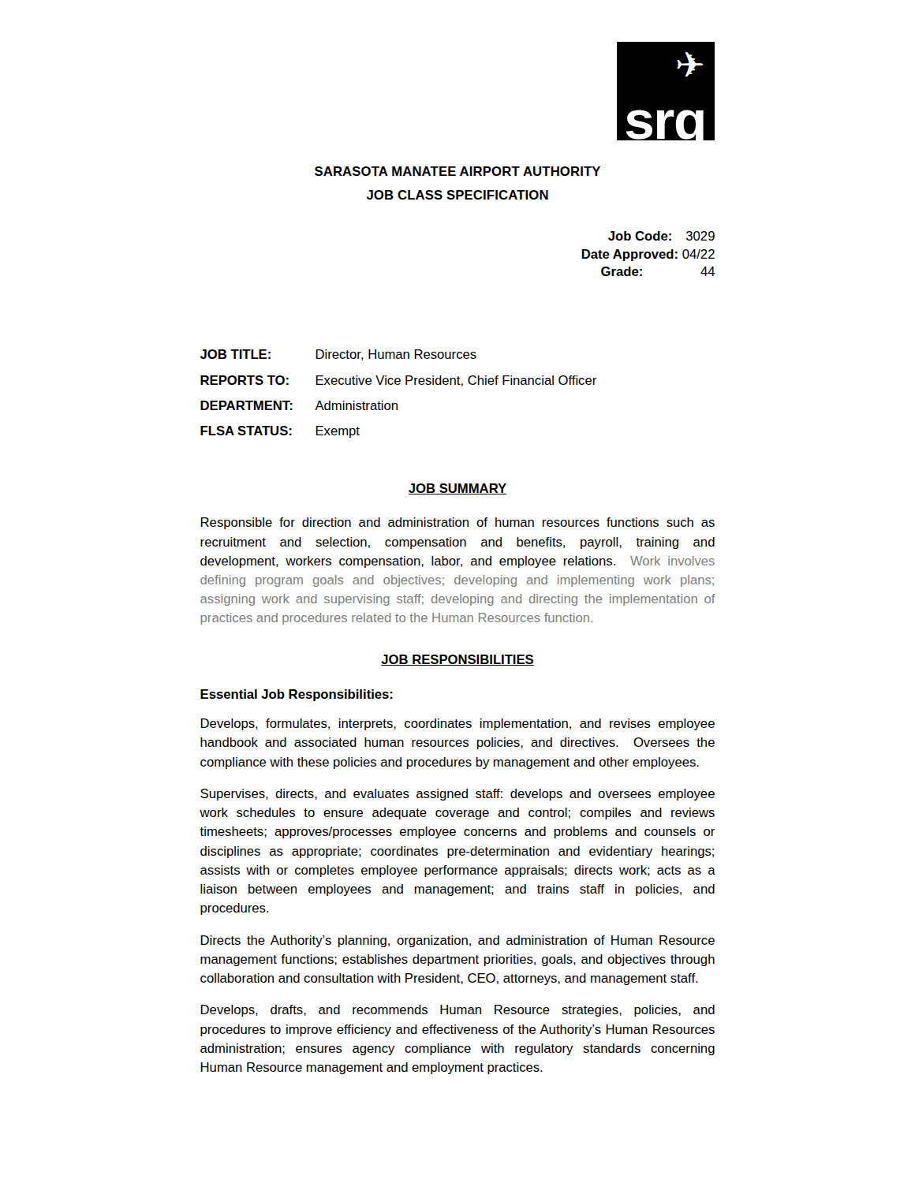✈ srq
SARASOTA MANATEE AIRPORT AUTHORITY JOB CLASS SPECIFICATION
Job Code: 3029
Date Approved: 04/22
Grade: 44
| JOB TITLE: | Director, Human Resources |
| REPORTS TO: | Executive Vice President, Chief Financial Officer |
| DEPARTMENT: | Administration |
| FLSA STATUS: | Exempt |
JOB SUMMARY
Responsible for direction and administration of human resources functions such as recruitment and selection, compensation and benefits, payroll, training and development, workers compensation, labor, and employee relations. Work involves defining program goals and objectives; developing and implementing work plans; assigning work and supervising staff; developing and directing the implementation of practices and procedures related to the Human Resources function.
JOB RESPONSIBILITIES
Essential Job Responsibilities:
Develops, formulates, interprets, coordinates implementation, and revises employee handbook and associated human resources policies, and directives. Oversees the compliance with these policies and procedures by management and other employees.
Supervises, directs, and evaluates assigned staff: develops and oversees employee work schedules to ensure adequate coverage and control; compiles and reviews timesheets; approves/processes employee concerns and problems and counsels or disciplines as appropriate; coordinates pre-determination and evidentiary hearings; assists with or completes employee performance appraisals; directs work; acts as a liaison between employees and management; and trains staff in policies, and procedures.
Directs the Authority’s planning, organization, and administration of Human Resource management functions; establishes department priorities, goals, and objectives through collaboration and consultation with President, CEO, attorneys, and management staff.
Develops, drafts, and recommends Human Resource strategies, policies, and procedures to improve efficiency and effectiveness of the Authority’s Human Resources administration; ensures agency compliance with regulatory standards concerning Human Resource management and employment practices.